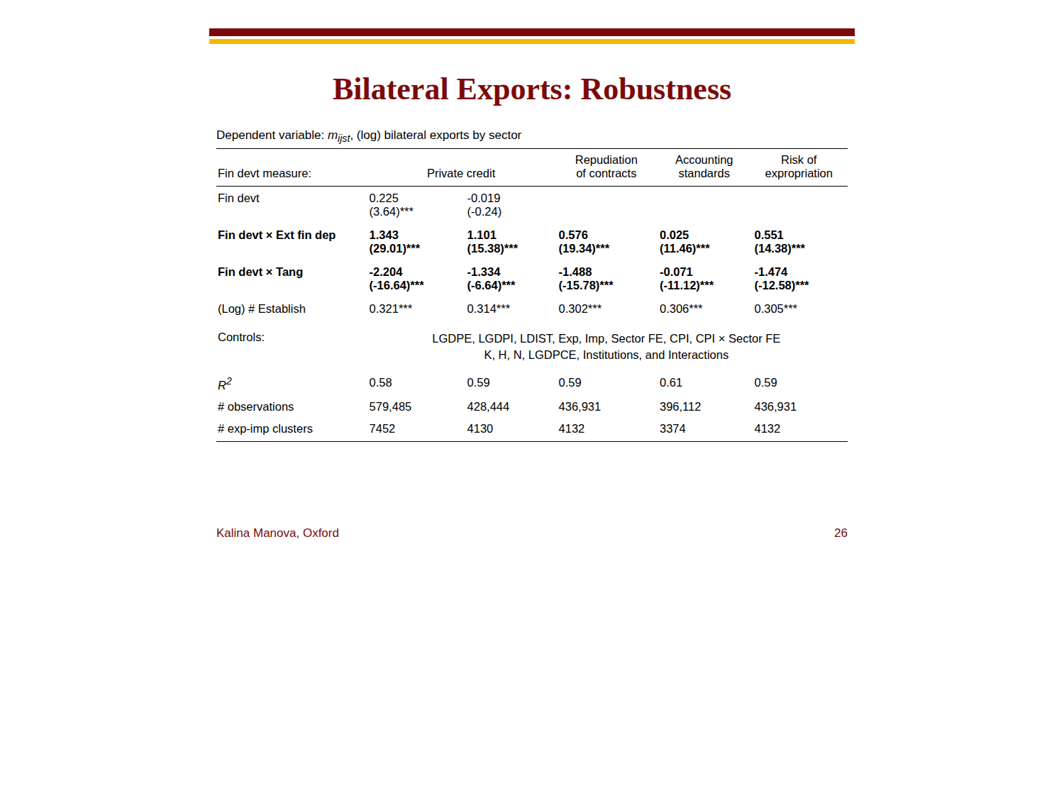Bilateral Exports: Robustness
Dependent variable: mijst, (log) bilateral exports by sector
| Fin devt measure: | Private credit | Repudiation of contracts | Accounting standards | Risk of expropriation |
| --- | --- | --- | --- | --- |
| Fin devt | 0.225 (3.64)*** | -0.019 (-0.24) | | | |
| Fin devt × Ext fin dep | 1.343 (29.01)*** | 1.101 (15.38)*** | 0.576 (19.34)*** | 0.025 (11.46)*** | 0.551 (14.38)*** |
| Fin devt × Tang | -2.204 (-16.64)*** | -1.334 (-6.64)*** | -1.488 (-15.78)*** | -0.071 (-11.12)*** | -1.474 (-12.58)*** |
| (Log) # Establish | 0.321*** | 0.314*** | 0.302*** | 0.306*** | 0.305*** |
| Controls: | LGDPE, LGDPI, LDIST, Exp, Imp, Sector FE, CPI, CPI × Sector FE K, H, N, LGDPCE, Institutions, and Interactions |
| R 2 | 0.58 | 0.59 | 0.59 | 0.61 | 0.59 |
| # observations | 579,485 | 428,444 | 436,931 | 396,112 | 436,931 |
| # exp-imp clusters | 7452 | 4130 | 4132 | 3374 | 4132 |
Kalina Manova, Oxford 26